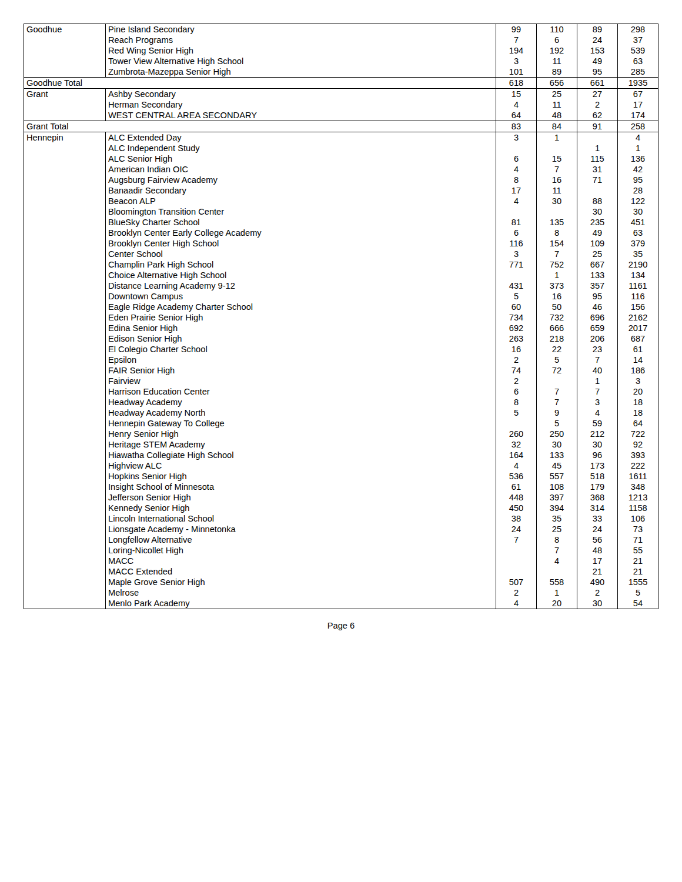| Goodhue | Pine Island Secondary | 99 | 110 | 89 | 298 |
| | Reach Programs | 7 | 6 | 24 | 37 |
| | Red Wing Senior High | 194 | 192 | 153 | 539 |
| | Tower View Alternative High School | 3 | 11 | 49 | 63 |
| | Zumbrota-Mazeppa Senior High | 101 | 89 | 95 | 285 |
| Goodhue Total | 618 | 656 | 661 | 1935 |
| Grant | Ashby Secondary | 15 | 25 | 27 | 67 |
| | Herman Secondary | 4 | 11 | 2 | 17 |
| | WEST CENTRAL AREA SECONDARY | 64 | 48 | 62 | 174 |
| Grant Total | 83 | 84 | 91 | 258 |
| Hennepin | ALC Extended Day | 3 | 1 | | 4 |
| | ALC Independent Study | | | 1 | 1 |
| | ALC Senior High | 6 | 15 | 115 | 136 |
| | American Indian OIC | 4 | 7 | 31 | 42 |
| | Augsburg Fairview Academy | 8 | 16 | 71 | 95 |
| | Banaadir Secondary | 17 | 11 | | 28 |
| | Beacon ALP | 4 | 30 | 88 | 122 |
| | Bloomington Transition Center | | | 30 | 30 |
| | BlueSky Charter School | 81 | 135 | 235 | 451 |
| | Brooklyn Center Early College Academy | 6 | 8 | 49 | 63 |
| | Brooklyn Center High School | 116 | 154 | 109 | 379 |
| | Center School | 3 | 7 | 25 | 35 |
| | Champlin Park High School | 771 | 752 | 667 | 2190 |
| | Choice Alternative High School | | 1 | 133 | 134 |
| | Distance Learning Academy 9-12 | 431 | 373 | 357 | 1161 |
| | Downtown Campus | 5 | 16 | 95 | 116 |
| | Eagle Ridge Academy Charter School | 60 | 50 | 46 | 156 |
| | Eden Prairie Senior High | 734 | 732 | 696 | 2162 |
| | Edina Senior High | 692 | 666 | 659 | 2017 |
| | Edison Senior High | 263 | 218 | 206 | 687 |
| | El Colegio Charter School | 16 | 22 | 23 | 61 |
| | Epsilon | 2 | 5 | 7 | 14 |
| | FAIR Senior High | 74 | 72 | 40 | 186 |
| | Fairview | 2 | | 1 | 3 |
| | Harrison Education Center | 6 | 7 | 7 | 20 |
| | Headway Academy | 8 | 7 | 3 | 18 |
| | Headway Academy North | 5 | 9 | 4 | 18 |
| | Hennepin Gateway To College | | 5 | 59 | 64 |
| | Henry Senior High | 260 | 250 | 212 | 722 |
| | Heritage STEM Academy | 32 | 30 | 30 | 92 |
| | Hiawatha Collegiate High School | 164 | 133 | 96 | 393 |
| | Highview ALC | 4 | 45 | 173 | 222 |
| | Hopkins Senior High | 536 | 557 | 518 | 1611 |
| | Insight School of Minnesota | 61 | 108 | 179 | 348 |
| | Jefferson Senior High | 448 | 397 | 368 | 1213 |
| | Kennedy Senior High | 450 | 394 | 314 | 1158 |
| | Lincoln International School | 38 | 35 | 33 | 106 |
| | Lionsgate Academy - Minnetonka | 24 | 25 | 24 | 73 |
| | Longfellow Alternative | 7 | 8 | 56 | 71 |
| | Loring-Nicollet High | | 7 | 48 | 55 |
| | MACC | | 4 | 17 | 21 |
| | MACC Extended | | | 21 | 21 |
| | Maple Grove Senior High | 507 | 558 | 490 | 1555 |
| | Melrose | 2 | 1 | 2 | 5 |
| | Menlo Park Academy | 4 | 20 | 30 | 54 |
Page 6